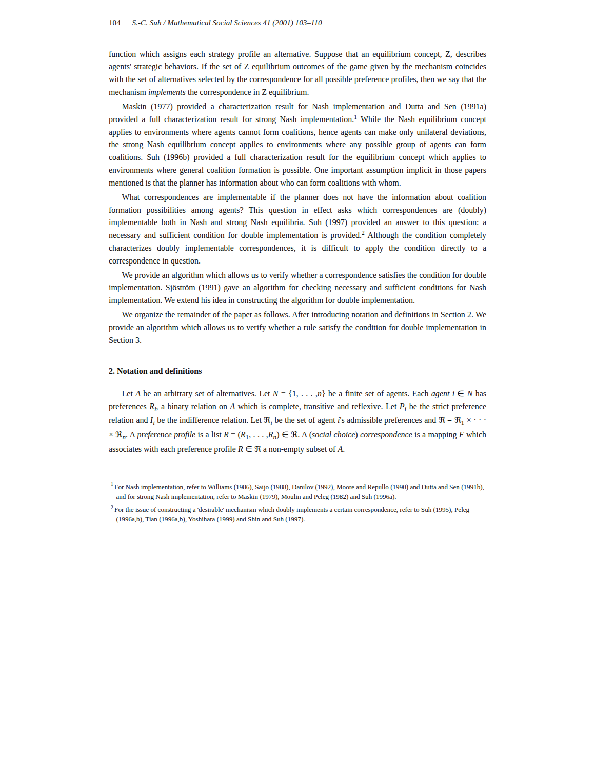104 S.-C. Suh / Mathematical Social Sciences 41 (2001) 103–110
function which assigns each strategy profile an alternative. Suppose that an equilibrium concept, Z, describes agents' strategic behaviors. If the set of Z equilibrium outcomes of the game given by the mechanism coincides with the set of alternatives selected by the correspondence for all possible preference profiles, then we say that the mechanism implements the correspondence in Z equilibrium.
Maskin (1977) provided a characterization result for Nash implementation and Dutta and Sen (1991a) provided a full characterization result for strong Nash implementation.1 While the Nash equilibrium concept applies to environments where agents cannot form coalitions, hence agents can make only unilateral deviations, the strong Nash equilibrium concept applies to environments where any possible group of agents can form coalitions. Suh (1996b) provided a full characterization result for the equilibrium concept which applies to environments where general coalition formation is possible. One important assumption implicit in those papers mentioned is that the planner has information about who can form coalitions with whom.
What correspondences are implementable if the planner does not have the information about coalition formation possibilities among agents? This question in effect asks which correspondences are (doubly) implementable both in Nash and strong Nash equilibria. Suh (1997) provided an answer to this question: a necessary and sufficient condition for double implementation is provided.2 Although the condition completely characterizes doubly implementable correspondences, it is difficult to apply the condition directly to a correspondence in question.
We provide an algorithm which allows us to verify whether a correspondence satisfies the condition for double implementation. Sjöström (1991) gave an algorithm for checking necessary and sufficient conditions for Nash implementation. We extend his idea in constructing the algorithm for double implementation.
We organize the remainder of the paper as follows. After introducing notation and definitions in Section 2. We provide an algorithm which allows us to verify whether a rule satisfy the condition for double implementation in Section 3.
2. Notation and definitions
Let A be an arbitrary set of alternatives. Let N = {1, . . . ,n} be a finite set of agents. Each agent i ∈ N has preferences Ri, a binary relation on A which is complete, transitive and reflexive. Let Pi be the strict preference relation and Ii be the indifference relation. Let ℜi be the set of agent i's admissible preferences and ℜ = ℜ1 × · · · × ℜn. A preference profile is a list R = (R1, . . . ,Rn) ∈ ℜ. A (social choice) correspondence is a mapping F which associates with each preference profile R ∈ ℜ a non-empty subset of A.
1For Nash implementation, refer to Williams (1986), Saijo (1988), Danilov (1992), Moore and Repullo (1990) and Dutta and Sen (1991b), and for strong Nash implementation, refer to Maskin (1979), Moulin and Peleg (1982) and Suh (1996a).
2For the issue of constructing a 'desirable' mechanism which doubly implements a certain correspondence, refer to Suh (1995), Peleg (1996a,b), Tian (1996a,b), Yoshihara (1999) and Shin and Suh (1997).